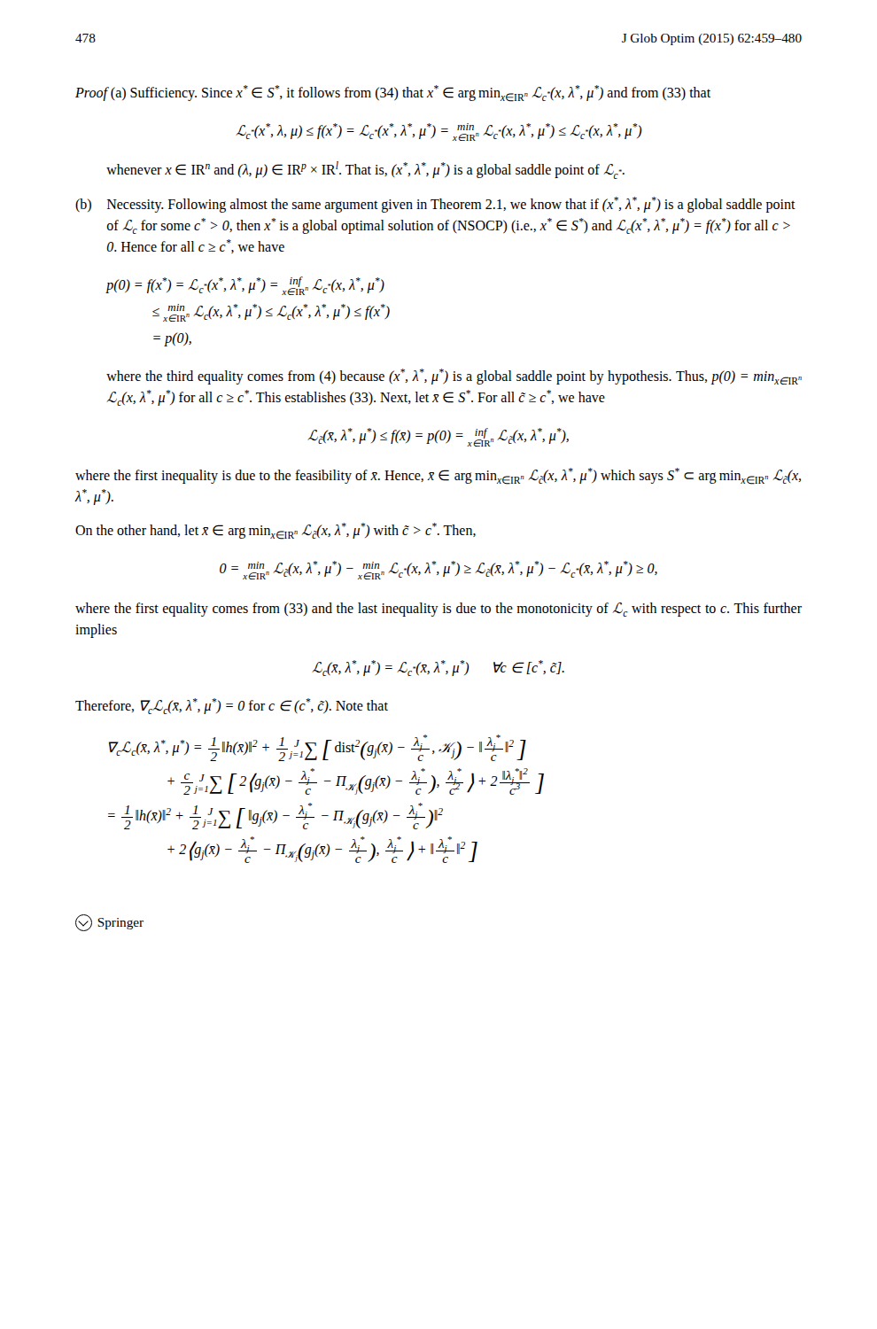478 J Glob Optim (2015) 62:459–480
Proof (a) Sufficiency. Since x* ∈ S*, it follows from (34) that x* ∈ arg minx∈IRn ℒc*(x, λ*, μ*) and from (33) that
ℒc*(x*, λ, μ) ≤ f(x*) = ℒc*(x*, λ*, μ*) = min x∈IRn ℒc*(x, λ*, μ*) ≤ ℒc*(x, λ*, μ*)
whenever x ∈ IRn and (λ, μ) ∈ IRp × IRl. That is, (x*, λ*, μ*) is a global saddle point of ℒc*.
(b) Necessity. Following almost the same argument given in Theorem 2.1, we know that if (x*, λ*, μ*) is a global saddle point of ℒc for some c* > 0, then x* is a global optimal solution of (NSOCP) (i.e., x* ∈ S*) and ℒc(x*, λ*, μ*) = f(x*) for all c > 0. Hence for all c ≥ c*, we have
p(0) = f(x*) = ℒc*(x*, λ*, μ*) = inf x∈IRn ℒc*(x, λ*, μ*) ≤ min x∈IRn ℒc(x, λ*, μ*) ≤ ℒc(x*, λ*, μ*) ≤ f(x*) = p(0),
where the third equality comes from (4) because (x*, λ*, μ*) is a global saddle point by hypothesis. Thus, p(0) = minx∈IRn ℒc(x, λ*, μ*) for all c ≥ c*. This establishes (33). Next, let x̄ ∈ S*. For all c̃ ≥ c*, we have
ℒc̃(x̄, λ*, μ*) ≤ f(x̄) = p(0) = inf x∈IRn ℒc̃(x, λ*, μ*),
where the first inequality is due to the feasibility of x̄. Hence, x̄ ∈ arg minx∈IRn ℒc̃(x, λ*, μ*) which says S* ⊂ arg minx∈IRn ℒc̃(x, λ*, μ*).
On the other hand, let x̄ ∈ arg minx∈IRn ℒc̃(x, λ*, μ*) with c̃ > c*. Then,
0 = min x∈IRn ℒc̃(x, λ*, μ*) − min x∈IRn ℒc*(x, λ*, μ*) ≥ ℒc̃(x̄, λ*, μ*) − ℒc*(x̄, λ*, μ*) ≥ 0,
where the first equality comes from (33) and the last inequality is due to the monotonicity of ℒc with respect to c. This further implies
ℒc(x̄, λ*, μ*) = ℒc*(x̄, λ*, μ*) ∀c ∈ [c*, c̃].
Therefore, ∇cℒc(x̄, λ*, μ*) = 0 for c ∈ (c*, c̃). Note that
∇cℒc(x̄, λ*, μ*) = 12‖h(x̄)‖2 + 12 Jj=1∑ [ dist2(gj(x̄) − λj*c, 𝒦j) − ‖λj*c‖2 ] + c 2 Jj=1∑ [ 2⟨gj(x̄) − λj*c − Π𝒦j(gj(x̄) − λj*c), λj*c2⟩ + 2‖λj*‖2 c3 ] = 12‖h(x̄)‖2 + 12 Jj=1∑ [ ‖gj(x̄) − λj*c − Π𝒦j(gj(x̄) − λj*c)‖2 + 2⟨gj(x̄) − λj*c − Π𝒦j(gj(x̄) − λj*c), λj*c⟩ + ‖λj*c‖2 ]
Springer